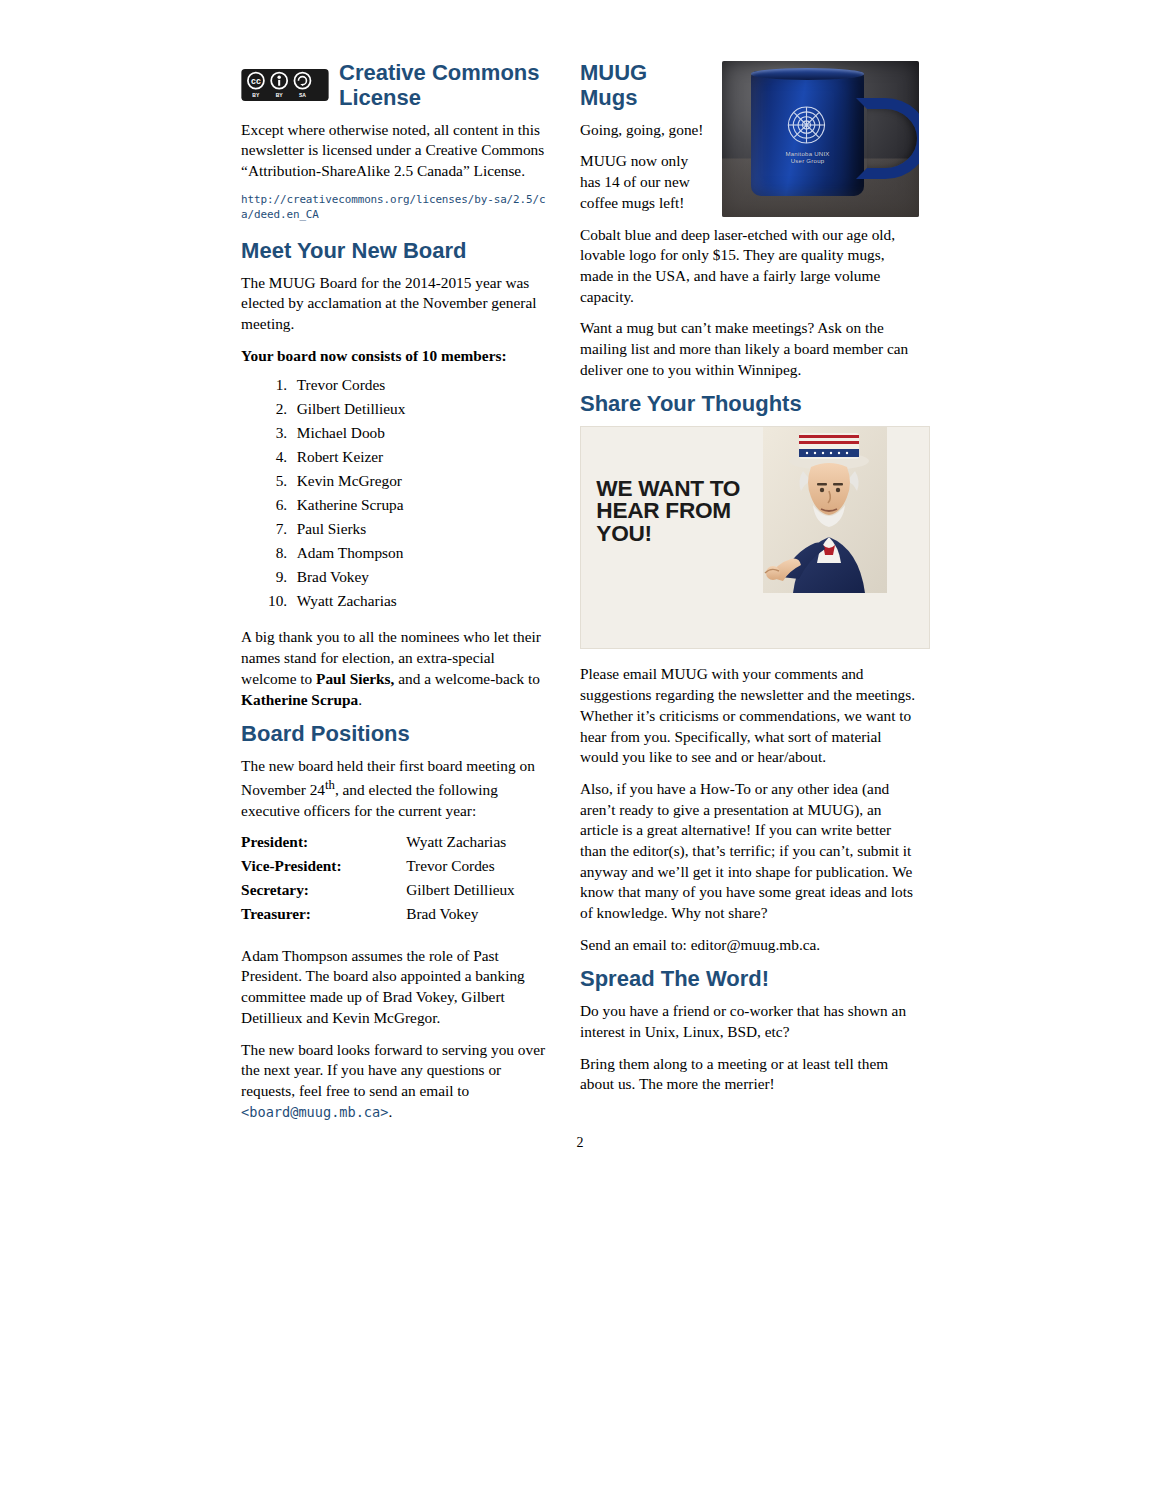cc BY BY SA Creative Commons License
Except where otherwise noted, all content in this newsletter is licensed under a Creative Commons “Attribution-ShareAlike 2.5 Canada” License.
http://creativecommons.org/licenses/by-sa/2.5/ca/deed.en_CA
Meet Your New Board
The MUUG Board for the 2014-2015 year was elected by acclamation at the November general meeting.
Your board now consists of 10 members:
Trevor Cordes
Gilbert Detillieux
Michael Doob
Robert Keizer
Kevin McGregor
Katherine Scrupa
Paul Sierks
Adam Thompson
Brad Vokey
Wyatt Zacharias
A big thank you to all the nominees who let their names stand for election, an extra-special welcome to Paul Sierks, and a welcome-back to Katherine Scrupa.
Board Positions
The new board held their first board meeting on November 24th, and elected the following executive officers for the current year:
| President: | Wyatt Zacharias |
| Vice-President: | Trevor Cordes |
| Secretary: | Gilbert Detillieux |
| Treasurer: | Brad Vokey |
Adam Thompson assumes the role of Past President. The board also appointed a banking committee made up of Brad Vokey, Gilbert Detillieux and Kevin McGregor.
The new board looks forward to serving you over the next year. If you have any questions or requests, feel free to send an email to <board@muug.mb.ca>.
Manitoba UNIX
User Group
MUUG Mugs
Going, going, gone!
MUUG now only has 14 of our new coffee mugs left!
Cobalt blue and deep laser-etched with our age old, lovable logo for only $15. They are quality mugs, made in the USA, and have a fairly large volume capacity.
Want a mug but can’t make meetings? Ask on the mailing list and more than likely a board member can deliver one to you within Winnipeg.
Share Your Thoughts
WE WANT TO
HEAR FROM
YOU!
Please email MUUG with your comments and suggestions regarding the newsletter and the meetings. Whether it’s criticisms or commendations, we want to hear from you. Specifically, what sort of material would you like to see and or hear/about.
Also, if you have a How-To or any other idea (and aren’t ready to give a presentation at MUUG), an article is a great alternative! If you can write better than the editor(s), that’s terrific; if you can’t, submit it anyway and we’ll get it into shape for publication. We know that many of you have some great ideas and lots of knowledge. Why not share?
Send an email to: editor@muug.mb.ca.
Spread The Word!
Do you have a friend or co-worker that has shown an interest in Unix, Linux, BSD, etc?
Bring them along to a meeting or at least tell them about us. The more the merrier!
2